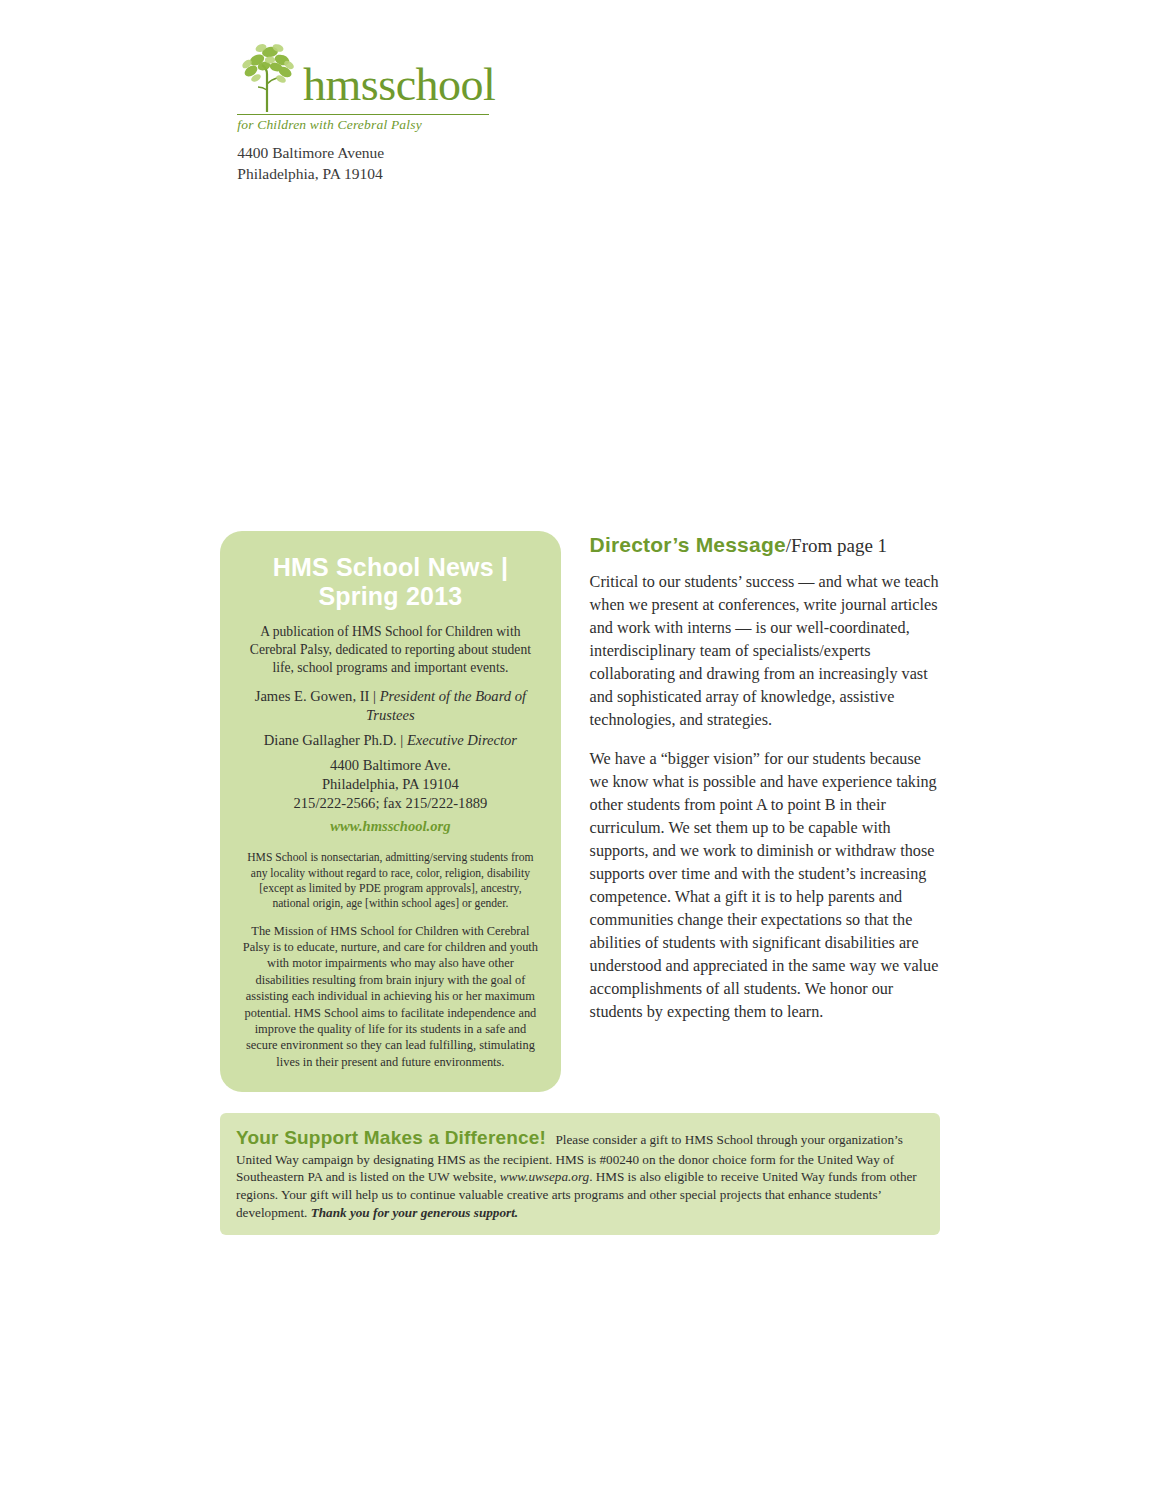hms school
for Children with Cerebral Palsy
4400 Baltimore Avenue
Philadelphia, PA 19104
HMS School News | Spring 2013
A publication of HMS School for Children with Cerebral Palsy, dedicated to reporting about student life, school programs and important events.
James E. Gowen, II | President of the Board of Trustees
Diane Gallagher Ph.D. | Executive Director
4400 Baltimore Ave.
Philadelphia, PA 19104
215/222-2566; fax 215/222-1889
www.hmsschool.org
HMS School is nonsectarian, admitting/serving students from any locality without regard to race, color, religion, disability [except as limited by PDE program approvals], ancestry, national origin, age [within school ages] or gender.
The Mission of HMS School for Children with Cerebral Palsy is to educate, nurture, and care for children and youth with motor impairments who may also have other disabilities resulting from brain injury with the goal of assisting each individual in achieving his or her maximum potential. HMS School aims to facilitate independence and improve the quality of life for its students in a safe and secure environment so they can lead fulfilling, stimulating lives in their present and future environments.
Director’s Message/From page 1
Critical to our students’ success — and what we teach when we present at conferences, write journal articles and work with interns — is our well-coordinated, interdisciplinary team of specialists/experts collaborating and drawing from an increasingly vast and sophisticated array of knowledge, assistive technologies, and strategies.
We have a “bigger vision” for our students because we know what is possible and have experience taking other students from point A to point B in their curriculum. We set them up to be capable with supports, and we work to diminish or withdraw those supports over time and with the student’s increasing competence. What a gift it is to help parents and communities change their expectations so that the abilities of students with significant disabilities are understood and appreciated in the same way we value accomplishments of all students. We honor our students by expecting them to learn.
Your Support Makes a Difference! Please consider a gift to HMS School through your organization’s United Way campaign by designating HMS as the recipient. HMS is #00240 on the donor choice form for the United Way of Southeastern PA and is listed on the UW website, www.uwsepa.org. HMS is also eligible to receive United Way funds from other regions. Your gift will help us to continue valuable creative arts programs and other special projects that enhance students’ development. Thank you for your generous support.